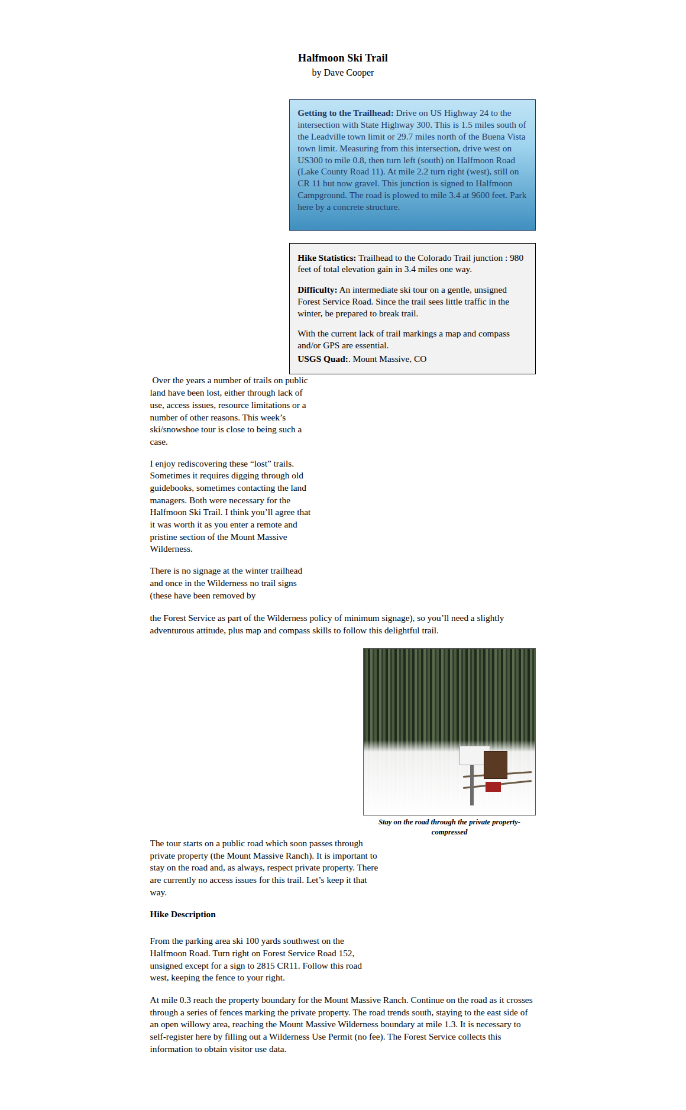Halfmoon Ski Trail
by Dave Cooper
Getting to the Trailhead: Drive on US Highway 24 to the intersection with State Highway 300. This is 1.5 miles south of the Leadville town limit or 29.7 miles north of the Buena Vista town limit. Measuring from this intersection, drive west on US300 to mile 0.8, then turn left (south) on Halfmoon Road (Lake County Road 11). At mile 2.2 turn right (west), still on CR 11 but now gravel. This junction is signed to Halfmoon Campground. The road is plowed to mile 3.4 at 9600 feet. Park here by a concrete structure.
Hike Statistics: Trailhead to the Colorado Trail junction : 980 feet of total elevation gain in 3.4 miles one way.
Difficulty: An intermediate ski tour on a gentle, unsigned Forest Service Road. Since the trail sees little traffic in the winter, be prepared to break trail.
With the current lack of trail markings a map and compass and/or GPS are essential.
USGS Quad:. Mount Massive, CO
Over the years a number of trails on public land have been lost, either through lack of use, access issues, resource limitations or a number of other reasons. This week’s ski/snowshoe tour is close to being such a case.
I enjoy rediscovering these “lost” trails. Sometimes it requires digging through old guidebooks, sometimes contacting the land managers. Both were necessary for the Halfmoon Ski Trail. I think you’ll agree that it was worth it as you enter a remote and pristine section of the Mount Massive Wilderness.
There is no signage at the winter trailhead and once in the Wilderness no trail signs (these have been removed by
the Forest Service as part of the Wilderness policy of minimum signage), so you’ll need a slightly adventurous attitude, plus map and compass skills to follow this delightful trail.
Stay on the road through the private property-compressed
The tour starts on a public road which soon passes through private property (the Mount Massive Ranch). It is important to stay on the road and, as always, respect private property. There are currently no access issues for this trail. Let’s keep it that way.
Hike Description
From the parking area ski 100 yards southwest on the Halfmoon Road. Turn right on Forest Service Road 152, unsigned except for a sign to 2815 CR11. Follow this road west, keeping the fence to your right.
At mile 0.3 reach the property boundary for the Mount Massive Ranch. Continue on the road as it crosses through a series of fences marking the private property. The road trends south, staying to the east side of an open willowy area, reaching the Mount Massive Wilderness boundary at mile 1.3. It is necessary to self-register here by filling out a Wilderness Use Permit (no fee). The Forest Service collects this information to obtain visitor use data.